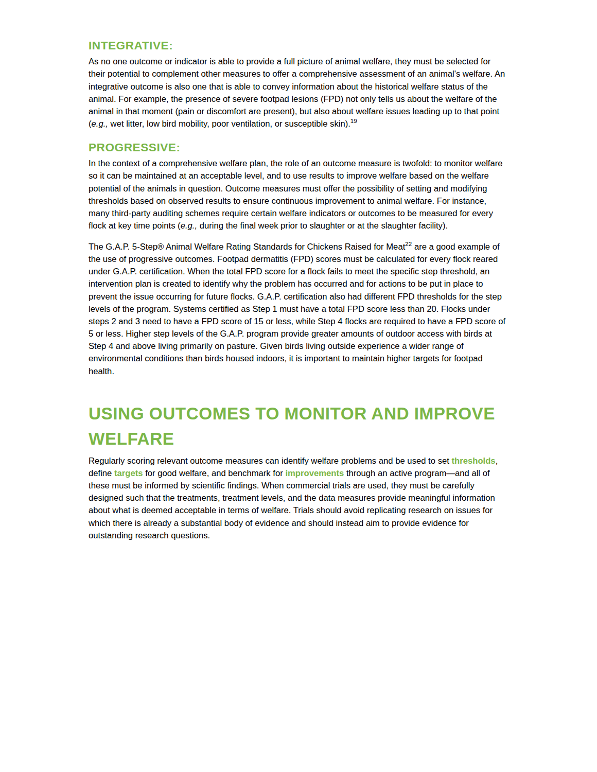Integrative:
As no one outcome or indicator is able to provide a full picture of animal welfare, they must be selected for their potential to complement other measures to offer a comprehensive assessment of an animal's welfare. An integrative outcome is also one that is able to convey information about the historical welfare status of the animal. For example, the presence of severe footpad lesions (FPD) not only tells us about the welfare of the animal in that moment (pain or discomfort are present), but also about welfare issues leading up to that point (e.g., wet litter, low bird mobility, poor ventilation, or susceptible skin).19
Progressive:
In the context of a comprehensive welfare plan, the role of an outcome measure is twofold: to monitor welfare so it can be maintained at an acceptable level, and to use results to improve welfare based on the welfare potential of the animals in question. Outcome measures must offer the possibility of setting and modifying thresholds based on observed results to ensure continuous improvement to animal welfare. For instance, many third-party auditing schemes require certain welfare indicators or outcomes to be measured for every flock at key time points (e.g., during the final week prior to slaughter or at the slaughter facility).
The G.A.P. 5-Step® Animal Welfare Rating Standards for Chickens Raised for Meat22 are a good example of the use of progressive outcomes. Footpad dermatitis (FPD) scores must be calculated for every flock reared under G.A.P. certification. When the total FPD score for a flock fails to meet the specific step threshold, an intervention plan is created to identify why the problem has occurred and for actions to be put in place to prevent the issue occurring for future flocks. G.A.P. certification also had different FPD thresholds for the step levels of the program. Systems certified as Step 1 must have a total FPD score less than 20. Flocks under steps 2 and 3 need to have a FPD score of 15 or less, while Step 4 flocks are required to have a FPD score of 5 or less. Higher step levels of the G.A.P. program provide greater amounts of outdoor access with birds at Step 4 and above living primarily on pasture. Given birds living outside experience a wider range of environmental conditions than birds housed indoors, it is important to maintain higher targets for footpad health.
Using Outcomes to Monitor and Improve Welfare
Regularly scoring relevant outcome measures can identify welfare problems and be used to set thresholds, define targets for good welfare, and benchmark for improvements through an active program—and all of these must be informed by scientific findings. When commercial trials are used, they must be carefully designed such that the treatments, treatment levels, and the data measures provide meaningful information about what is deemed acceptable in terms of welfare. Trials should avoid replicating research on issues for which there is already a substantial body of evidence and should instead aim to provide evidence for outstanding research questions.